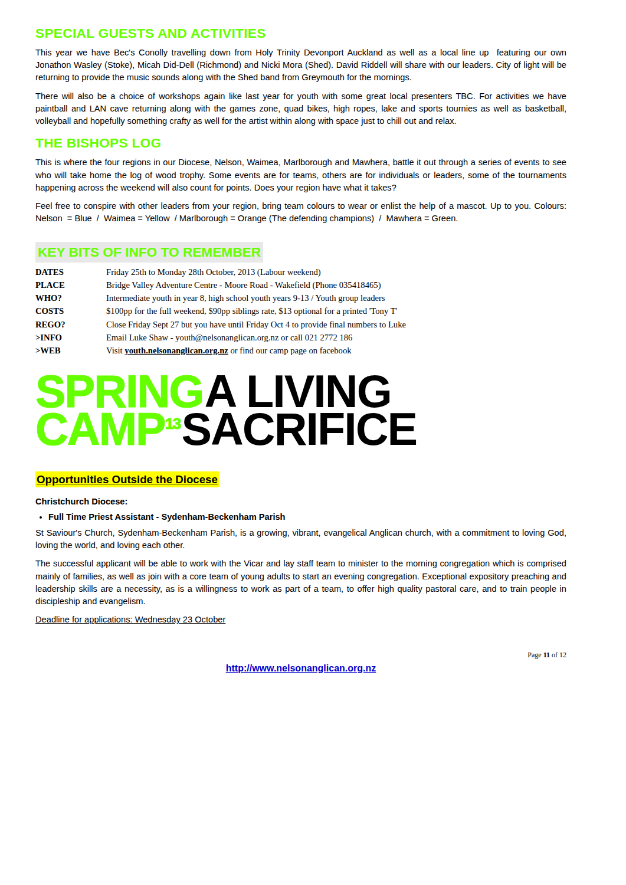SPECIAL GUESTS AND ACTIVITIES
This year we have Bec's Conolly travelling down from Holy Trinity Devonport Auckland as well as a local line up featuring our own Jonathon Wasley (Stoke), Micah Did-Dell (Richmond) and Nicki Mora (Shed). David Riddell will share with our leaders. City of light will be returning to provide the music sounds along with the Shed band from Greymouth for the mornings.
There will also be a choice of workshops again like last year for youth with some great local presenters TBC. For activities we have paintball and LAN cave returning along with the games zone, quad bikes, high ropes, lake and sports tournies as well as basketball, volleyball and hopefully something crafty as well for the artist within along with space just to chill out and relax.
THE BISHOPS LOG
This is where the four regions in our Diocese, Nelson, Waimea, Marlborough and Mawhera, battle it out through a series of events to see who will take home the log of wood trophy. Some events are for teams, others are for individuals or leaders, some of the tournaments happening across the weekend will also count for points. Does your region have what it takes?
Feel free to conspire with other leaders from your region, bring team colours to wear or enlist the help of a mascot. Up to you. Colours: Nelson = Blue / Waimea = Yellow / Marlborough = Orange (The defending champions) / Mawhera = Green.
KEY BITS OF INFO TO REMEMBER
| DATES | Friday 25th to Monday 28th October, 2013 (Labour weekend) |
| PLACE | Bridge Valley Adventure Centre - Moore Road - Wakefield (Phone 035418465) |
| WHO? | Intermediate youth in year 8, high school youth years 9-13 / Youth group leaders |
| COSTS | $100pp for the full weekend, $90pp siblings rate, $13 optional for a printed 'Tony T' |
| REGO? | Close Friday Sept 27 but you have until Friday Oct 4 to provide final numbers to Luke |
| >INFO | Email Luke Shaw - youth@nelsonanglican.org.nz or call 021 2772 186 |
| >WEB | Visit youth.nelsonanglican.org.nz or find our camp page on facebook |
SPRING A LIVING
CAMP13 SACRIFICE
Opportunities Outside the Diocese
Christchurch Diocese:
Full Time Priest Assistant - Sydenham-Beckenham Parish
St Saviour's Church, Sydenham-Beckenham Parish, is a growing, vibrant, evangelical Anglican church, with a commitment to loving God, loving the world, and loving each other.
The successful applicant will be able to work with the Vicar and lay staff team to minister to the morning congregation which is comprised mainly of families, as well as join with a core team of young adults to start an evening congregation. Exceptional expository preaching and leadership skills are a necessity, as is a willingness to work as part of a team, to offer high quality pastoral care, and to train people in discipleship and evangelism.
Deadline for applications: Wednesday 23 October
Page 11 of 12
http://www.nelsonanglican.org.nz